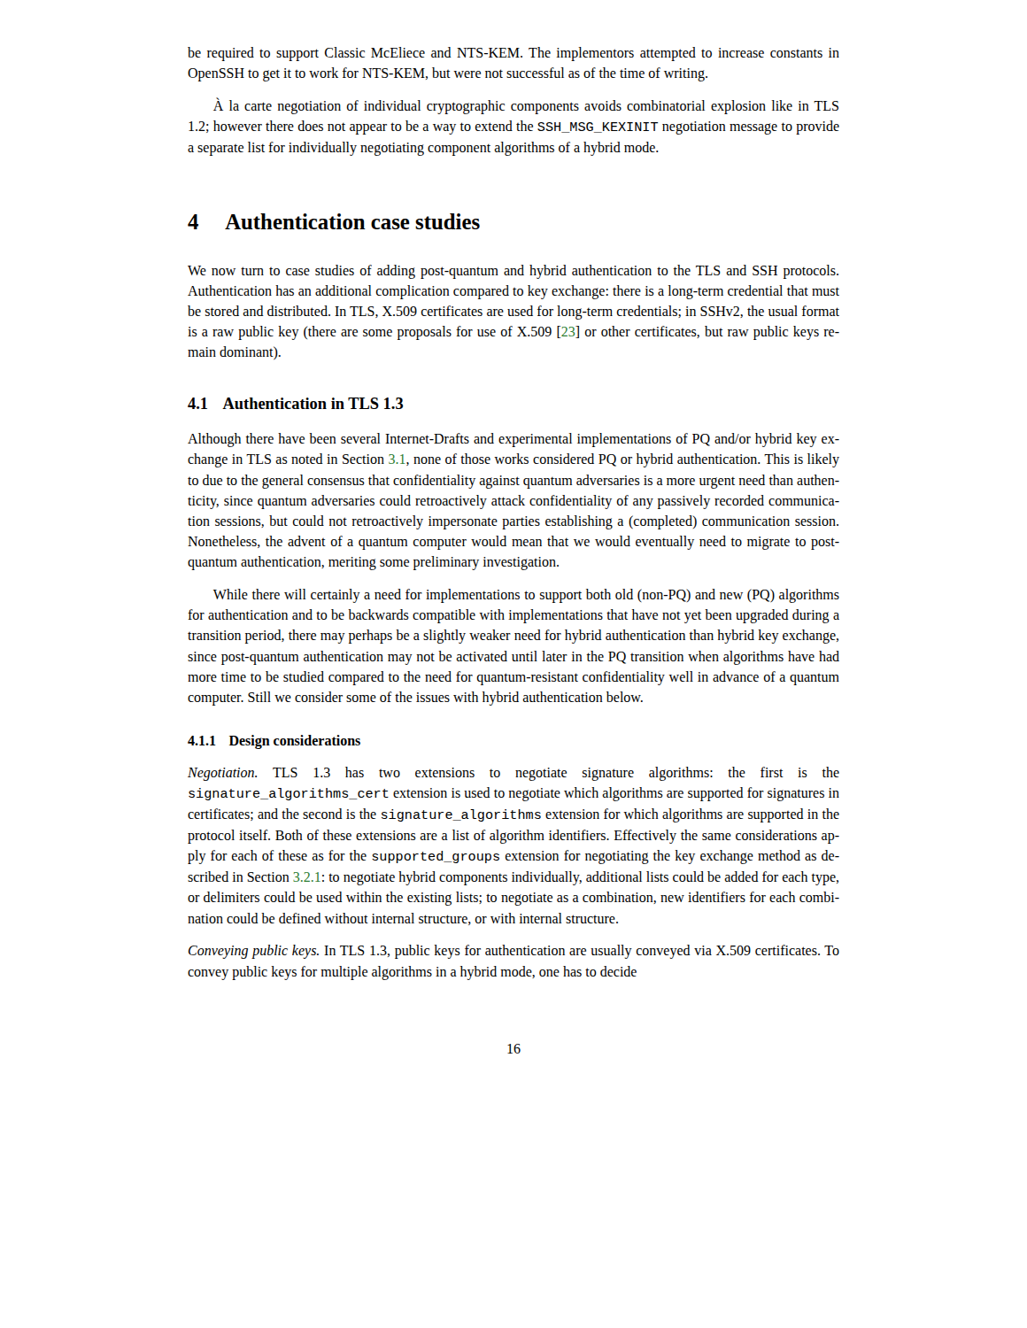be required to support Classic McEliece and NTS-KEM. The implementors attempted to increase constants in OpenSSH to get it to work for NTS-KEM, but were not successful as of the time of writing.
À la carte negotiation of individual cryptographic components avoids combinatorial explosion like in TLS 1.2; however there does not appear to be a way to extend the SSH_MSG_KEXINIT negotiation message to provide a separate list for individually negotiating component algorithms of a hybrid mode.
4 Authentication case studies
We now turn to case studies of adding post-quantum and hybrid authentication to the TLS and SSH protocols. Authentication has an additional complication compared to key exchange: there is a long-term credential that must be stored and distributed. In TLS, X.509 certificates are used for long-term credentials; in SSHv2, the usual format is a raw public key (there are some proposals for use of X.509 [23] or other certificates, but raw public keys remain dominant).
4.1 Authentication in TLS 1.3
Although there have been several Internet-Drafts and experimental implementations of PQ and/or hybrid key exchange in TLS as noted in Section 3.1, none of those works considered PQ or hybrid authentication. This is likely to due to the general consensus that confidentiality against quantum adversaries is a more urgent need than authenticity, since quantum adversaries could retroactively attack confidentiality of any passively recorded communication sessions, but could not retroactively impersonate parties establishing a (completed) communication session. Nonetheless, the advent of a quantum computer would mean that we would eventually need to migrate to post-quantum authentication, meriting some preliminary investigation.
While there will certainly a need for implementations to support both old (non-PQ) and new (PQ) algorithms for authentication and to be backwards compatible with implementations that have not yet been upgraded during a transition period, there may perhaps be a slightly weaker need for hybrid authentication than hybrid key exchange, since post-quantum authentication may not be activated until later in the PQ transition when algorithms have had more time to be studied compared to the need for quantum-resistant confidentiality well in advance of a quantum computer. Still we consider some of the issues with hybrid authentication below.
4.1.1 Design considerations
Negotiation. TLS 1.3 has two extensions to negotiate signature algorithms: the first is the signature_algorithms_cert extension is used to negotiate which algorithms are supported for signatures in certificates; and the second is the signature_algorithms extension for which algorithms are supported in the protocol itself. Both of these extensions are a list of algorithm identifiers. Effectively the same considerations apply for each of these as for the supported_groups extension for negotiating the key exchange method as described in Section 3.2.1: to negotiate hybrid components individually, additional lists could be added for each type, or delimiters could be used within the existing lists; to negotiate as a combination, new identifiers for each combination could be defined without internal structure, or with internal structure.
Conveying public keys. In TLS 1.3, public keys for authentication are usually conveyed via X.509 certificates. To convey public keys for multiple algorithms in a hybrid mode, one has to decide
16